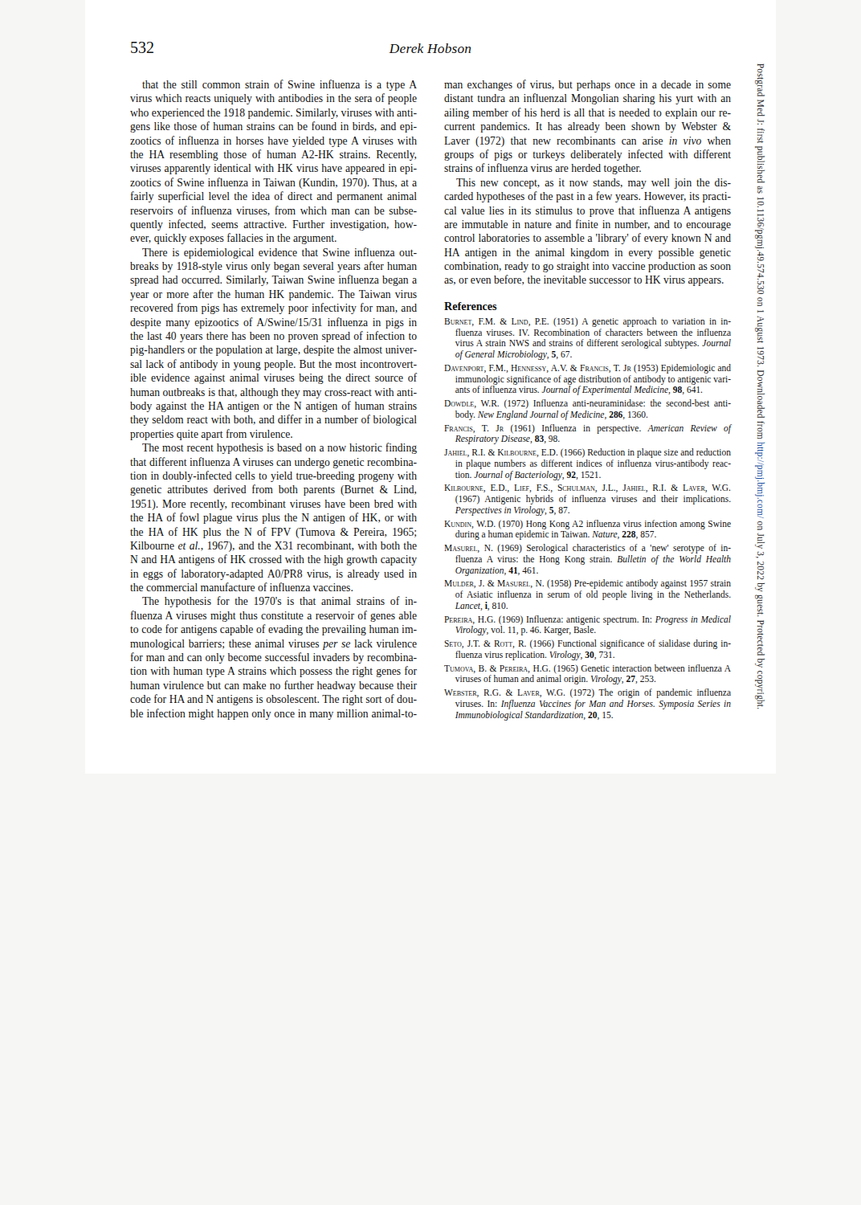532
Derek Hobson
that the still common strain of Swine influenza is a type A virus which reacts uniquely with antibodies in the sera of people who experienced the 1918 pandemic. Similarly, viruses with antigens like those of human strains can be found in birds, and epizootics of influenza in horses have yielded type A viruses with the HA resembling those of human A2-HK strains. Recently, viruses apparently identical with HK virus have appeared in epizootics of Swine influenza in Taiwan (Kundin, 1970). Thus, at a fairly superficial level the idea of direct and permanent animal reservoirs of influenza viruses, from which man can be subsequently infected, seems attractive. Further investigation, however, quickly exposes fallacies in the argument.
There is epidemiological evidence that Swine influenza outbreaks by 1918-style virus only began several years after human spread had occurred. Similarly, Taiwan Swine influenza began a year or more after the human HK pandemic. The Taiwan virus recovered from pigs has extremely poor infectivity for man, and despite many epizootics of A/Swine/15/31 influenza in pigs in the last 40 years there has been no proven spread of infection to pig-handlers or the population at large, despite the almost universal lack of antibody in young people. But the most incontrovertible evidence against animal viruses being the direct source of human outbreaks is that, although they may cross-react with antibody against the HA antigen or the N antigen of human strains they seldom react with both, and differ in a number of biological properties quite apart from virulence.
The most recent hypothesis is based on a now historic finding that different influenza A viruses can undergo genetic recombination in doubly-infected cells to yield true-breeding progeny with genetic attributes derived from both parents (Burnet & Lind, 1951). More recently, recombinant viruses have been bred with the HA of fowl plague virus plus the N antigen of HK, or with the HA of HK plus the N of FPV (Tumova & Pereira, 1965; Kilbourne et al., 1967), and the X31 recombinant, with both the N and HA antigens of HK crossed with the high growth capacity in eggs of laboratory-adapted A0/PR8 virus, is already used in the commercial manufacture of influenza vaccines.
The hypothesis for the 1970's is that animal strains of influenza A viruses might thus constitute a reservoir of genes able to code for antigens capable of evading the prevailing human immunological barriers; these animal viruses per se lack virulence for man and can only become successful invaders by recombination with human type A strains which possess the right genes for human virulence but can make no further headway because their code for HA and N antigens is obsolescent. The right sort of double infection might happen only once in many million animal-to-man exchanges of virus, but perhaps once in a decade in some distant tundra an influenzal Mongolian sharing his yurt with an ailing member of his herd is all that is needed to explain our recurrent pandemics. It has already been shown by Webster & Laver (1972) that new recombinants can arise in vivo when groups of pigs or turkeys deliberately infected with different strains of influenza virus are herded together.
This new concept, as it now stands, may well join the discarded hypotheses of the past in a few years. However, its practical value lies in its stimulus to prove that influenza A antigens are immutable in nature and finite in number, and to encourage control laboratories to assemble a 'library' of every known N and HA antigen in the animal kingdom in every possible genetic combination, ready to go straight into vaccine production as soon as, or even before, the inevitable successor to HK virus appears.
References
Burnet, F.M. & Lind, P.E. (1951) A genetic approach to variation in influenza viruses. IV. Recombination of characters between the influenza virus A strain NWS and strains of different serological subtypes. Journal of General Microbiology, 5, 67.
Davenport, F.M., Hennessy, A.V. & Francis, T. Jr (1953) Epidemiologic and immunologic significance of age distribution of antibody to antigenic variants of influenza virus. Journal of Experimental Medicine, 98, 641.
Dowdle, W.R. (1972) Influenza anti-neuraminidase: the second-best antibody. New England Journal of Medicine, 286, 1360.
Francis, T. Jr (1961) Influenza in perspective. American Review of Respiratory Disease, 83, 98.
Jahiel, R.I. & Kilbourne, E.D. (1966) Reduction in plaque size and reduction in plaque numbers as different indices of influenza virus-antibody reaction. Journal of Bacteriology, 92, 1521.
Kilbourne, E.D., Lief, F.S., Schulman, J.L., Jahiel, R.I. & Laver, W.G. (1967) Antigenic hybrids of influenza viruses and their implications. Perspectives in Virology, 5, 87.
Kundin, W.D. (1970) Hong Kong A2 influenza virus infection among Swine during a human epidemic in Taiwan. Nature, 228, 857.
Masurel, N. (1969) Serological characteristics of a 'new' serotype of influenza A virus: the Hong Kong strain. Bulletin of the World Health Organization, 41, 461.
Mulder, J. & Masurel, N. (1958) Pre-epidemic antibody against 1957 strain of Asiatic influenza in serum of old people living in the Netherlands. Lancet, i, 810.
Pereira, H.G. (1969) Influenza: antigenic spectrum. In: Progress in Medical Virology, vol. 11, p. 46. Karger, Basle.
Seto, J.T. & Rott, R. (1966) Functional significance of sialidase during influenza virus replication. Virology, 30, 731.
Tumova, B. & Pereira, H.G. (1965) Genetic interaction between influenza A viruses of human and animal origin. Virology, 27, 253.
Webster, R.G. & Laver, W.G. (1972) The origin of pandemic influenza viruses. In: Influenza Vaccines for Man and Horses. Symposia Series in Immunobiological Standardization, 20, 15.
Postgrad Med J: first published as 10.1136/pgmj.49.574.530 on 1 August 1973. Downloaded from http://pmj.bmj.com/ on July 3, 2022 by guest. Protected by copyright.